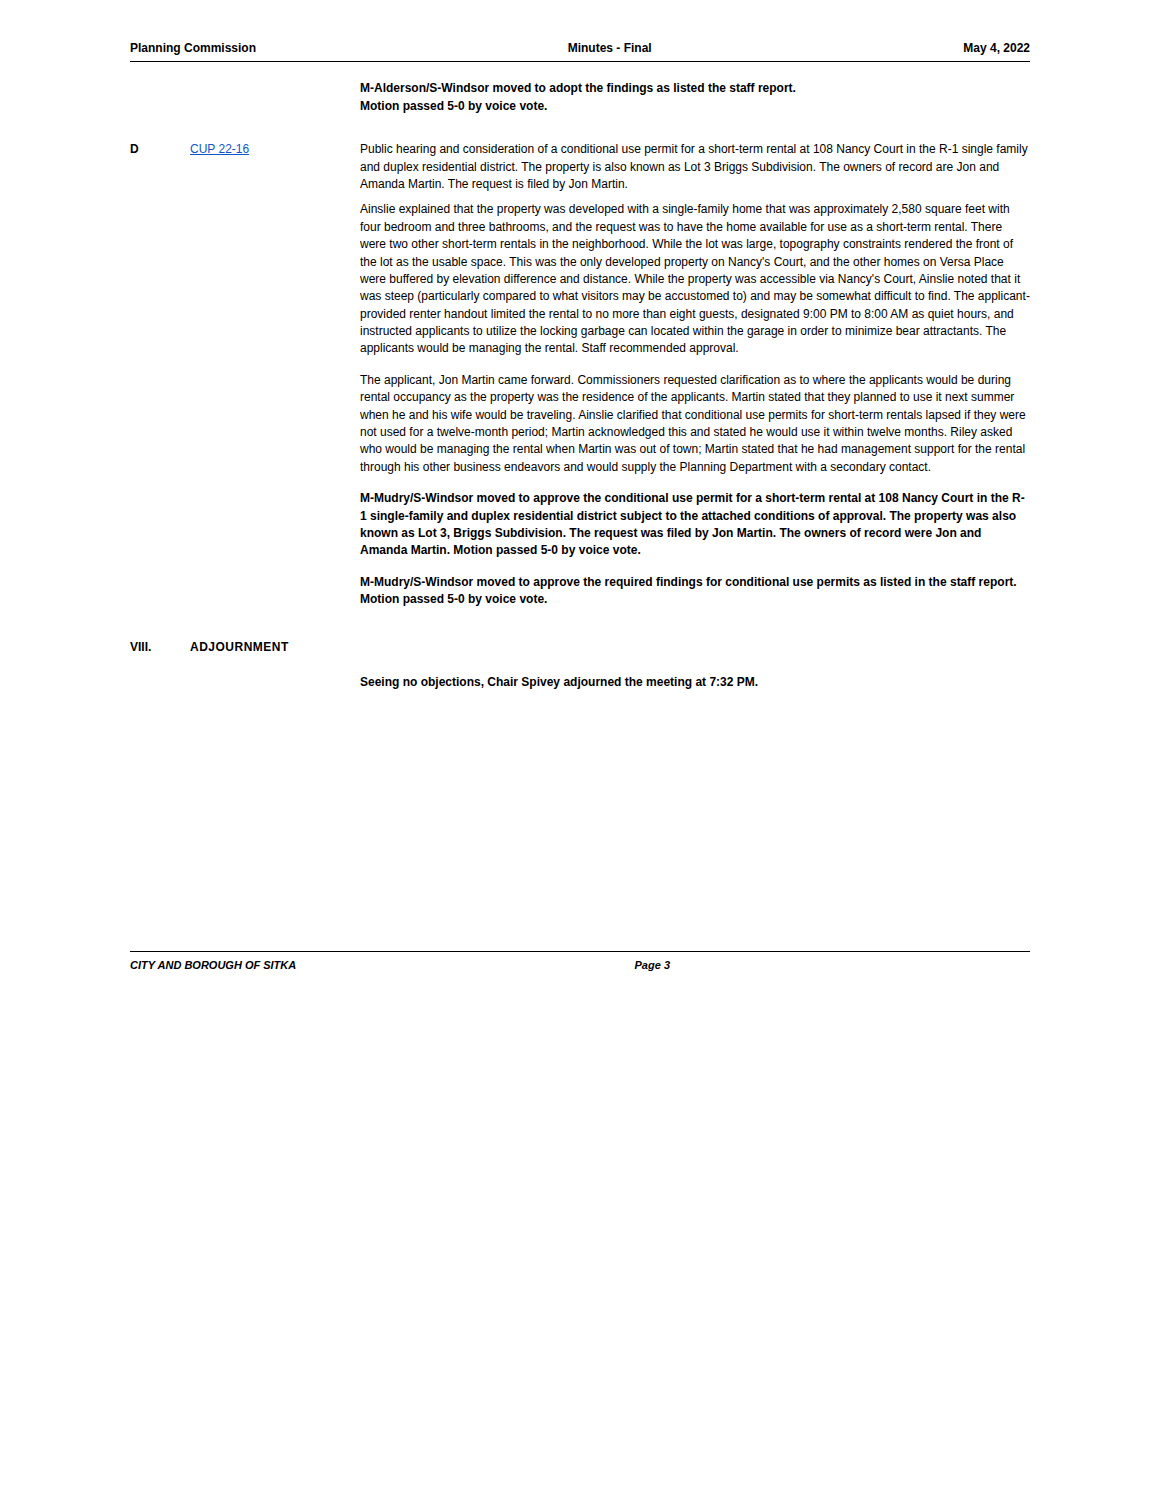Planning Commission
Minutes - Final
May 4, 2022
M-Alderson/S-Windsor moved to adopt the findings as listed the staff report.
Motion passed 5-0 by voice vote.
D
CUP 22-16
Public hearing and consideration of a conditional use permit for a short-term rental at 108 Nancy Court in the R-1 single family and duplex residential district. The property is also known as Lot 3 Briggs Subdivision. The owners of record are Jon and Amanda Martin. The request is filed by Jon Martin.
Ainslie explained that the property was developed with a single-family home that was approximately 2,580 square feet with four bedroom and three bathrooms, and the request was to have the home available for use as a short-term rental. There were two other short-term rentals in the neighborhood. While the lot was large, topography constraints rendered the front of the lot as the usable space. This was the only developed property on Nancy's Court, and the other homes on Versa Place were buffered by elevation difference and distance. While the property was accessible via Nancy's Court, Ainslie noted that it was steep (particularly compared to what visitors may be accustomed to) and may be somewhat difficult to find. The applicant-provided renter handout limited the rental to no more than eight guests, designated 9:00 PM to 8:00 AM as quiet hours, and instructed applicants to utilize the locking garbage can located within the garage in order to minimize bear attractants. The applicants would be managing the rental. Staff recommended approval.
The applicant, Jon Martin came forward. Commissioners requested clarification as to where the applicants would be during rental occupancy as the property was the residence of the applicants. Martin stated that they planned to use it next summer when he and his wife would be traveling. Ainslie clarified that conditional use permits for short-term rentals lapsed if they were not used for a twelve-month period; Martin acknowledged this and stated he would use it within twelve months. Riley asked who would be managing the rental when Martin was out of town; Martin stated that he had management support for the rental through his other business endeavors and would supply the Planning Department with a secondary contact.
M-Mudry/S-Windsor moved to approve the conditional use permit for a short-term rental at 108 Nancy Court in the R-1 single-family and duplex residential district subject to the attached conditions of approval. The property was also known as Lot 3, Briggs Subdivision. The request was filed by Jon Martin. The owners of record were Jon and Amanda Martin. Motion passed 5-0 by voice vote.
M-Mudry/S-Windsor moved to approve the required findings for conditional use permits as listed in the staff report. Motion passed 5-0 by voice vote.
VIII.
ADJOURNMENT
Seeing no objections, Chair Spivey adjourned the meeting at 7:32 PM.
CITY AND BOROUGH OF SITKA
Page 3